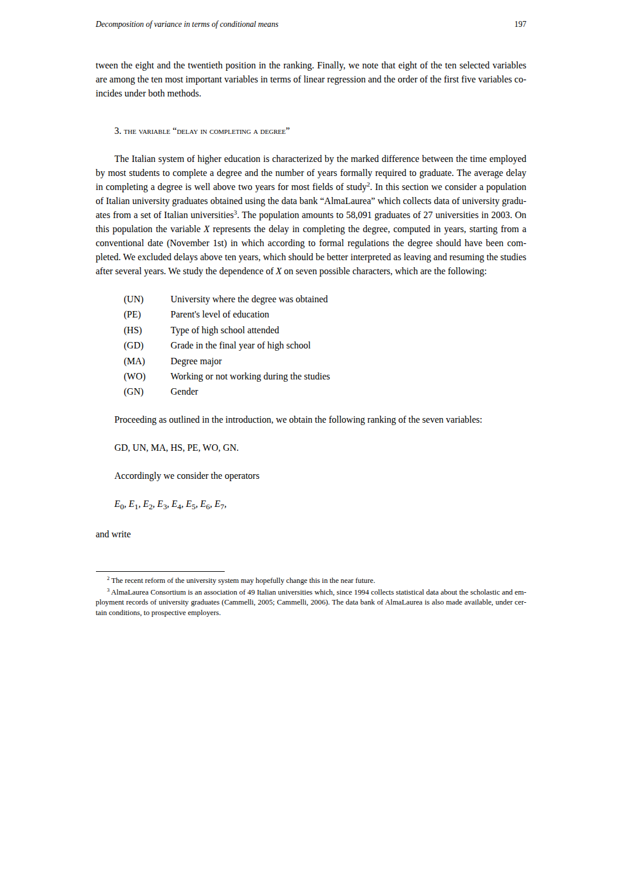Decomposition of variance in terms of conditional means 197
tween the eight and the twentieth position in the ranking. Finally, we note that eight of the ten selected variables are among the ten most important variables in terms of linear regression and the order of the first five variables coincides under both methods.
3. The variable “delay in completing a degree”
The Italian system of higher education is characterized by the marked difference between the time employed by most students to complete a degree and the number of years formally required to graduate. The average delay in completing a degree is well above two years for most fields of study2. In this section we consider a population of Italian university graduates obtained using the data bank “AlmaLaurea” which collects data of university graduates from a set of Italian universities3. The population amounts to 58,091 graduates of 27 universities in 2003. On this population the variable X represents the delay in completing the degree, computed in years, starting from a conventional date (November 1st) in which according to formal regulations the degree should have been completed. We excluded delays above ten years, which should be better interpreted as leaving and resuming the studies after several years. We study the dependence of X on seven possible characters, which are the following:
(UN)
University where the degree was obtained
(PE)
Parent's level of education
(HS)
Type of high school attended
(GD)
Grade in the final year of high school
(MA)
Degree major
(WO)
Working or not working during the studies
(GN)
Gender
Proceeding as outlined in the introduction, we obtain the following ranking of the seven variables:
GD, UN, MA, HS, PE, WO, GN.
Accordingly we consider the operators
E0, E1, E2, E3, E4, E5, E6, E7,
and write
2 The recent reform of the university system may hopefully change this in the near future.
3 AlmaLaurea Consortium is an association of 49 Italian universities which, since 1994 collects statistical data about the scholastic and employment records of university graduates (Cammelli, 2005; Cammelli, 2006). The data bank of AlmaLaurea is also made available, under certain conditions, to prospective employers.